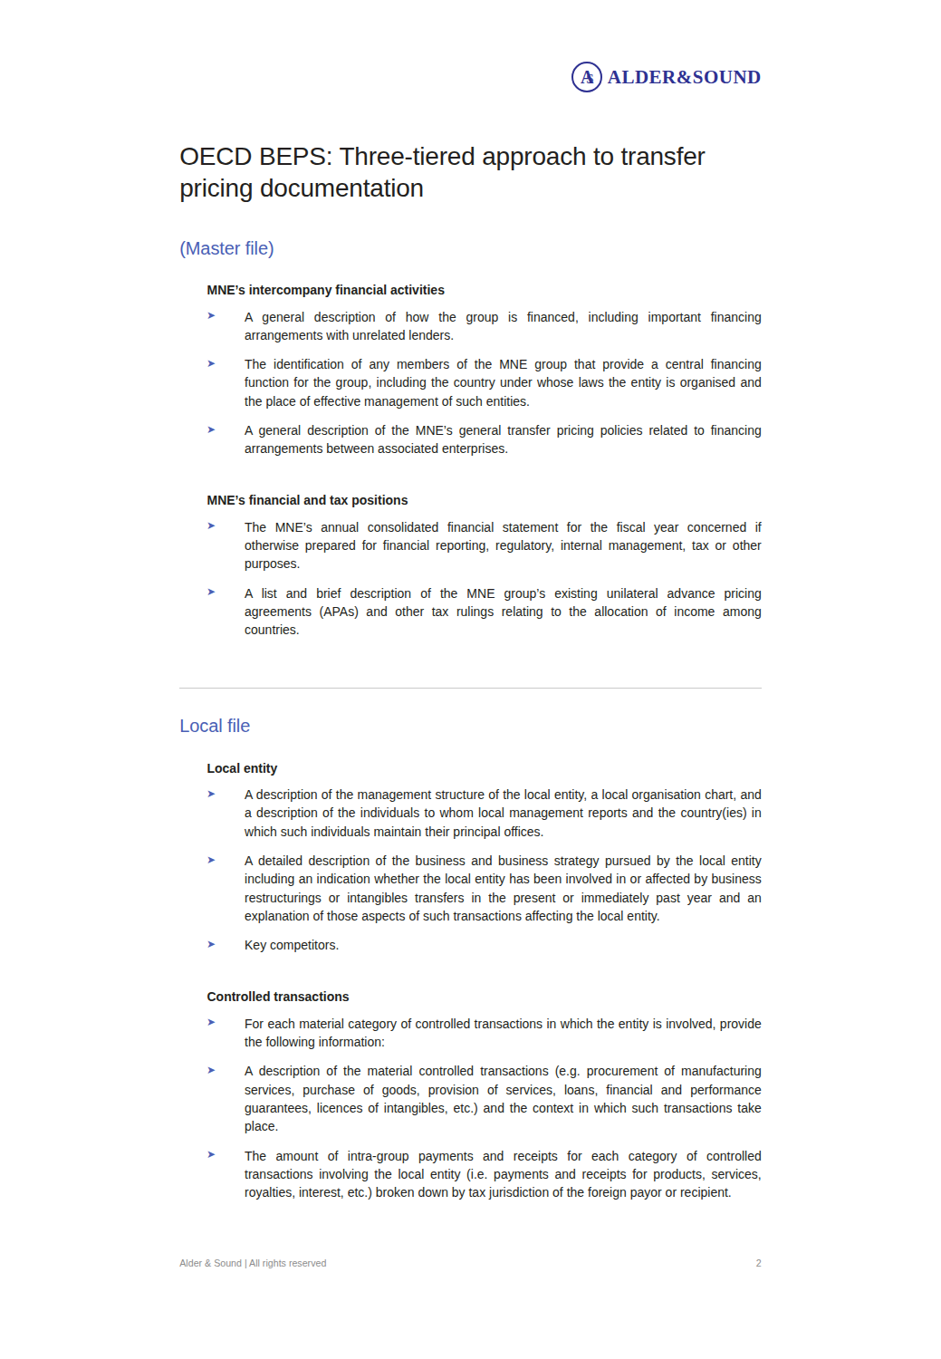ALDER&SOUND
OECD BEPS: Three-tiered approach to transfer pricing documentation
(Master file)
MNE’s intercompany financial activities
A general description of how the group is financed, including important financing arrangements with unrelated lenders.
The identification of any members of the MNE group that provide a central financing function for the group, including the country under whose laws the entity is organised and the place of effective management of such entities.
A general description of the MNE’s general transfer pricing policies related to financing arrangements between associated enterprises.
MNE’s financial and tax positions
The MNE’s annual consolidated financial statement for the fiscal year concerned if otherwise prepared for financial reporting, regulatory, internal management, tax or other purposes.
A list and brief description of the MNE group’s existing unilateral advance pricing agreements (APAs) and other tax rulings relating to the allocation of income among countries.
Local file
Local entity
A description of the management structure of the local entity, a local organisation chart, and a description of the individuals to whom local management reports and the country(ies) in which such individuals maintain their principal offices.
A detailed description of the business and business strategy pursued by the local entity including an indication whether the local entity has been involved in or affected by business restructurings or intangibles transfers in the present or immediately past year and an explanation of those aspects of such transactions affecting the local entity.
Key competitors.
Controlled transactions
For each material category of controlled transactions in which the entity is involved, provide the following information:
A description of the material controlled transactions (e.g. procurement of manufacturing services, purchase of goods, provision of services, loans, financial and performance guarantees, licences of intangibles, etc.) and the context in which such transactions take place.
The amount of intra-group payments and receipts for each category of controlled transactions involving the local entity (i.e. payments and receipts for products, services, royalties, interest, etc.) broken down by tax jurisdiction of the foreign payor or recipient.
Alder & Sound | All rights reserved 2